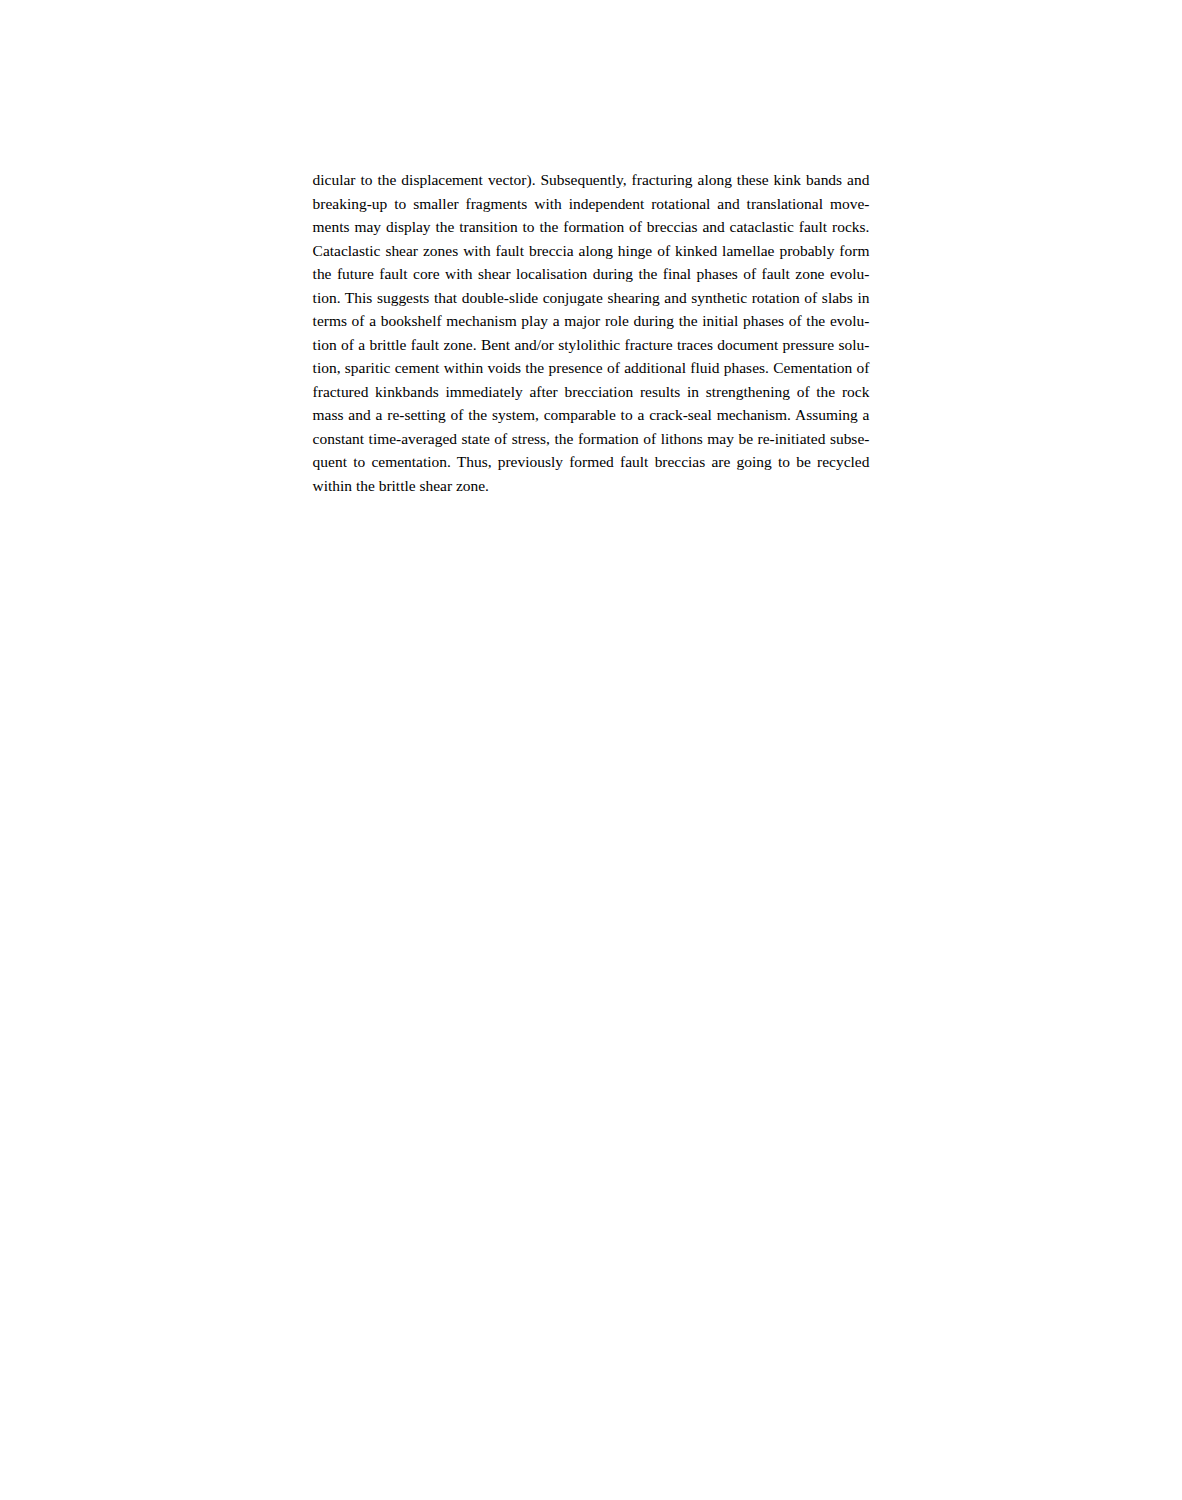dicular to the displacement vector). Subsequently, fracturing along these kink bands and breaking-up to smaller fragments with independent rotational and translational movements may display the transition to the formation of breccias and cataclastic fault rocks. Cataclastic shear zones with fault breccia along hinge of kinked lamellae probably form the future fault core with shear localisation during the final phases of fault zone evolution. This suggests that double-slide conjugate shearing and synthetic rotation of slabs in terms of a bookshelf mechanism play a major role during the initial phases of the evolution of a brittle fault zone. Bent and/or stylolithic fracture traces document pressure solution, sparitic cement within voids the presence of additional fluid phases. Cementation of fractured kinkbands immediately after brecciation results in strengthening of the rock mass and a re-setting of the system, comparable to a crack-seal mechanism. Assuming a constant time-averaged state of stress, the formation of lithons may be re-initiated subsequent to cementation. Thus, previously formed fault breccias are going to be recycled within the brittle shear zone.